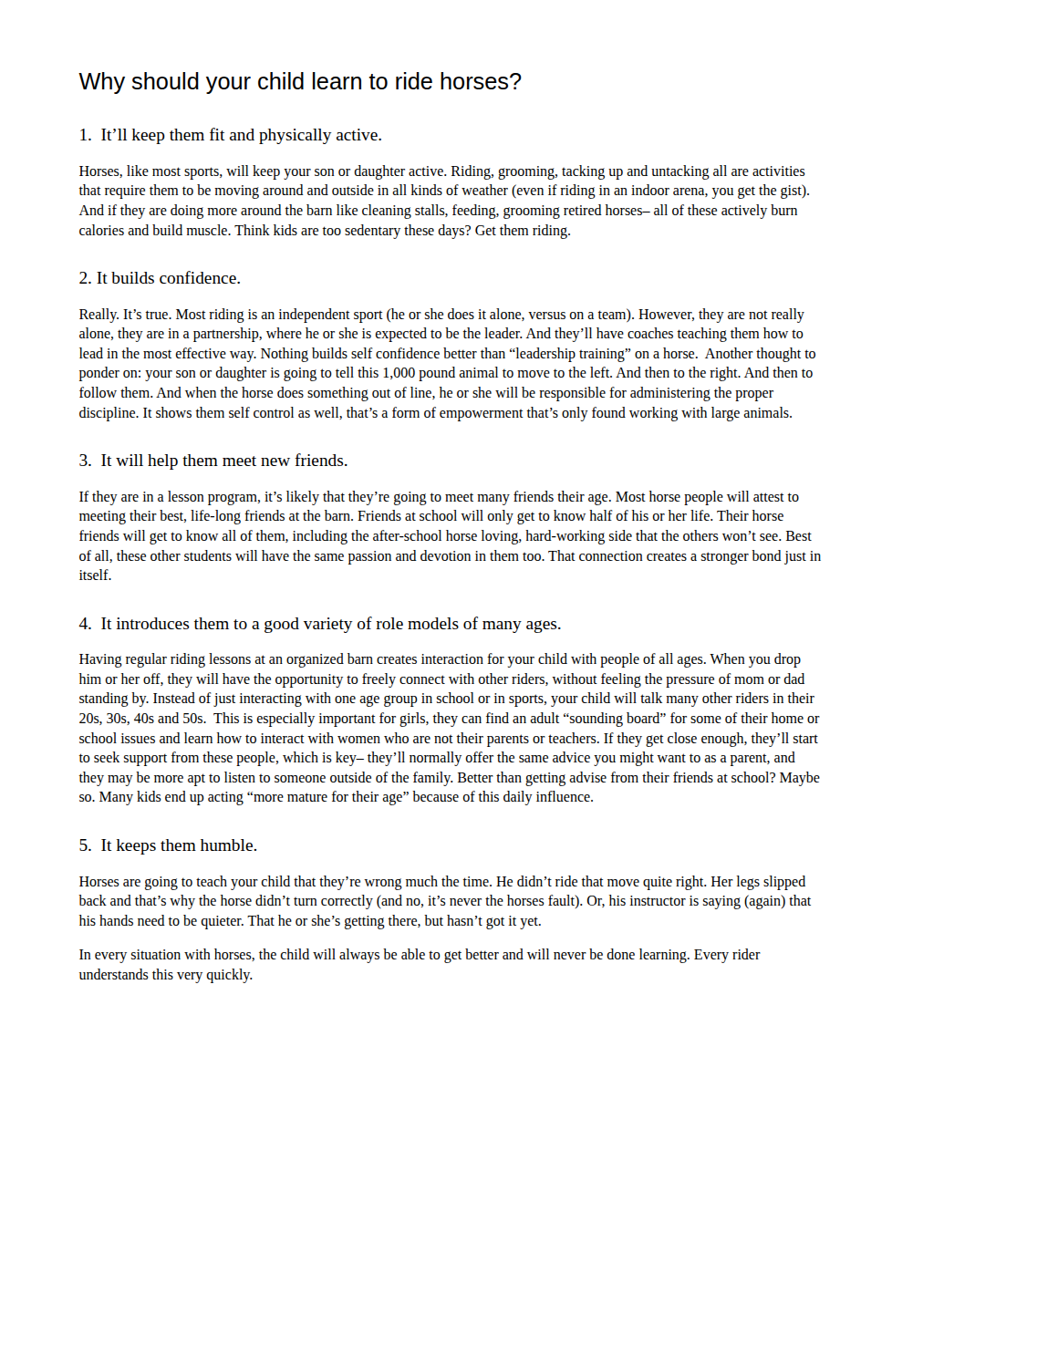Why should your child learn to ride horses?
1. It’ll keep them fit and physically active.
Horses, like most sports, will keep your son or daughter active. Riding, grooming, tacking up and untacking all are activities that require them to be moving around and outside in all kinds of weather (even if riding in an indoor arena, you get the gist). And if they are doing more around the barn like cleaning stalls, feeding, grooming retired horses– all of these actively burn calories and build muscle. Think kids are too sedentary these days? Get them riding.
2. It builds confidence.
Really. It’s true. Most riding is an independent sport (he or she does it alone, versus on a team). However, they are not really alone, they are in a partnership, where he or she is expected to be the leader. And they’ll have coaches teaching them how to lead in the most effective way. Nothing builds self confidence better than “leadership training” on a horse. Another thought to ponder on: your son or daughter is going to tell this 1,000 pound animal to move to the left. And then to the right. And then to follow them. And when the horse does something out of line, he or she will be responsible for administering the proper discipline. It shows them self control as well, that’s a form of empowerment that’s only found working with large animals.
3. It will help them meet new friends.
If they are in a lesson program, it’s likely that they’re going to meet many friends their age. Most horse people will attest to meeting their best, life-long friends at the barn. Friends at school will only get to know half of his or her life. Their horse friends will get to know all of them, including the after-school horse loving, hard-working side that the others won’t see. Best of all, these other students will have the same passion and devotion in them too. That connection creates a stronger bond just in itself.
4. It introduces them to a good variety of role models of many ages.
Having regular riding lessons at an organized barn creates interaction for your child with people of all ages. When you drop him or her off, they will have the opportunity to freely connect with other riders, without feeling the pressure of mom or dad standing by. Instead of just interacting with one age group in school or in sports, your child will talk many other riders in their 20s, 30s, 40s and 50s. This is especially important for girls, they can find an adult “sounding board” for some of their home or school issues and learn how to interact with women who are not their parents or teachers. If they get close enough, they’ll start to seek support from these people, which is key– they’ll normally offer the same advice you might want to as a parent, and they may be more apt to listen to someone outside of the family. Better than getting advise from their friends at school? Maybe so. Many kids end up acting “more mature for their age” because of this daily influence.
5. It keeps them humble.
Horses are going to teach your child that they’re wrong much the time. He didn’t ride that move quite right. Her legs slipped back and that’s why the horse didn’t turn correctly (and no, it’s never the horses fault). Or, his instructor is saying (again) that his hands need to be quieter. That he or she’s getting there, but hasn’t got it yet.
In every situation with horses, the child will always be able to get better and will never be done learning. Every rider understands this very quickly.